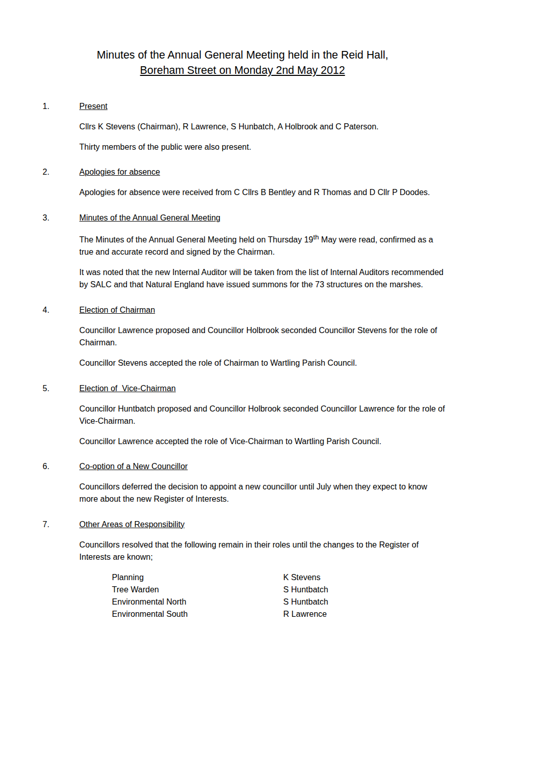Minutes of the Annual General Meeting held in the Reid Hall,
Boreham Street on Monday 2nd May 2012
1. Present
Cllrs K Stevens (Chairman), R Lawrence, S Hunbatch, A Holbrook and C Paterson.
Thirty members of the public were also present.
2. Apologies for absence
Apologies for absence were received from C Cllrs B Bentley and R Thomas and D Cllr P Doodes.
3. Minutes of the Annual General Meeting
The Minutes of the Annual General Meeting held on Thursday 19th May were read, confirmed as a true and accurate record and signed by the Chairman.
It was noted that the new Internal Auditor will be taken from the list of Internal Auditors recommended by SALC and that Natural England have issued summons for the 73 structures on the marshes.
4. Election of Chairman
Councillor Lawrence proposed and Councillor Holbrook seconded Councillor Stevens for the role of Chairman.
Councillor Stevens accepted the role of Chairman to Wartling Parish Council.
5. Election of Vice-Chairman
Councillor Huntbatch proposed and Councillor Holbrook seconded Councillor Lawrence for the role of Vice-Chairman.
Councillor Lawrence accepted the role of Vice-Chairman to Wartling Parish Council.
6. Co-option of a New Councillor
Councillors deferred the decision to appoint a new councillor until July when they expect to know more about the new Register of Interests.
7. Other Areas of Responsibility
Councillors resolved that the following remain in their roles until the changes to the Register of Interests are known;
| Planning | K Stevens |
| Tree Warden | S Huntbatch |
| Environmental North | S Huntbatch |
| Environmental South | R Lawrence |